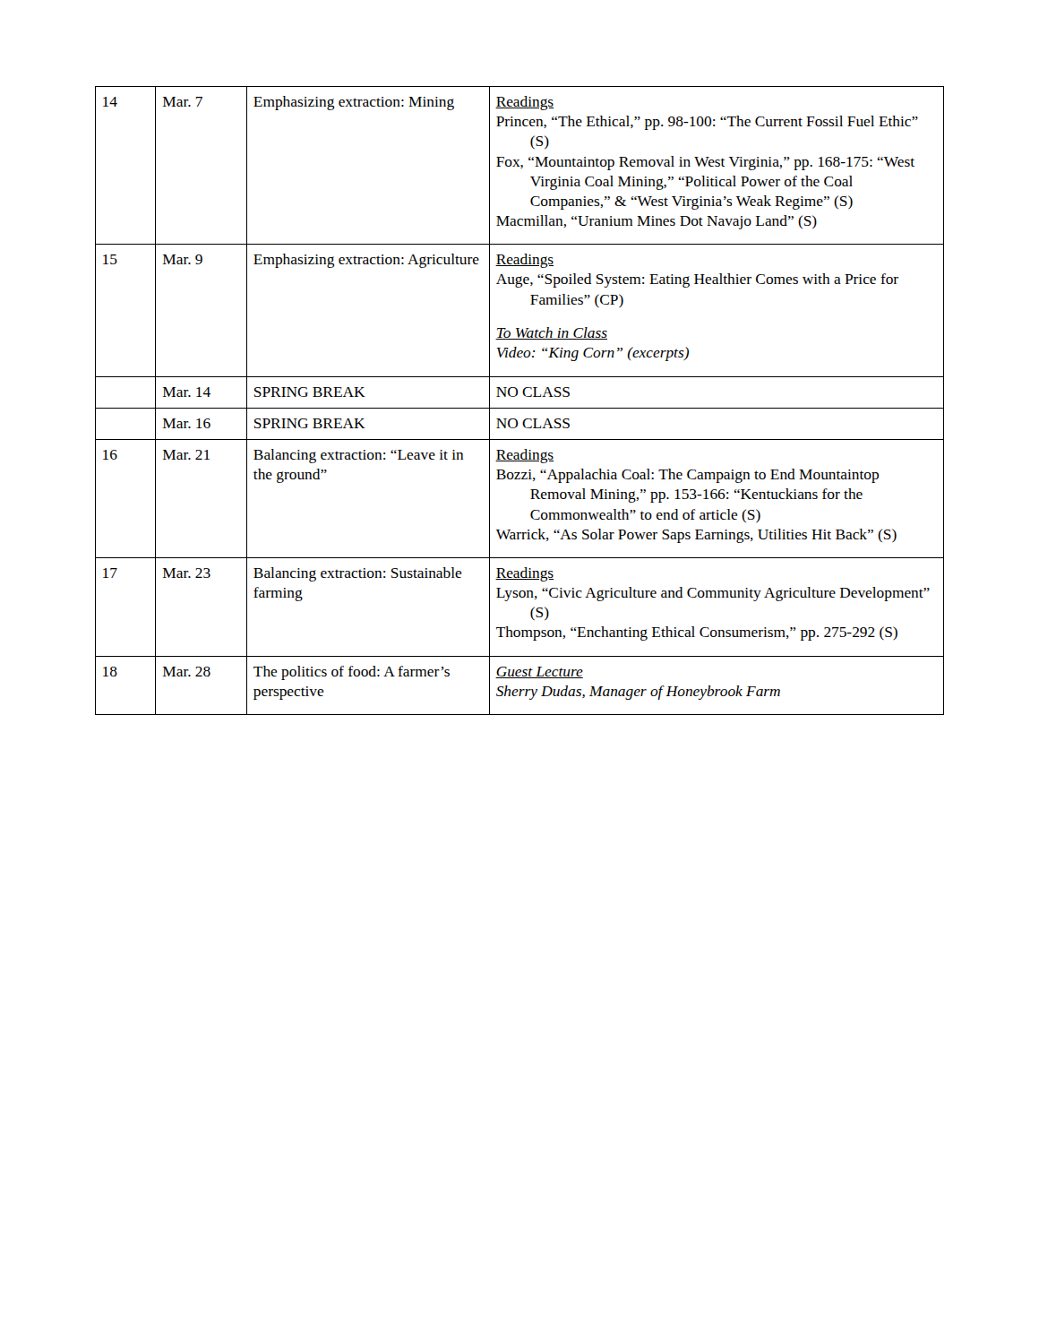| 14 | Mar. 7 | Emphasizing extraction: Mining | Readings Princen, “The Ethical,” pp. 98-100: “The Current Fossil Fuel Ethic” (S) Fox, “Mountaintop Removal in West Virginia,” pp. 168-175: “West Virginia Coal Mining,” “Political Power of the Coal Companies,” & “West Virginia’s Weak Regime” (S) Macmillan, “Uranium Mines Dot Navajo Land” (S) |
| 15 | Mar. 9 | Emphasizing extraction: Agriculture | Readings Auge, “Spoiled System: Eating Healthier Comes with a Price for Families” (CP) To Watch in Class Video: “King Corn” (excerpts) |
| | Mar. 14 | SPRING BREAK | NO CLASS |
| | Mar. 16 | SPRING BREAK | NO CLASS |
| 16 | Mar. 21 | Balancing extraction: “Leave it in the ground” | Readings Bozzi, “Appalachia Coal: The Campaign to End Mountaintop Removal Mining,” pp. 153-166: “Kentuckians for the Commonwealth” to end of article (S) Warrick, “As Solar Power Saps Earnings, Utilities Hit Back” (S) |
| 17 | Mar. 23 | Balancing extraction: Sustainable farming | Readings Lyson, “Civic Agriculture and Community Agriculture Development” (S) Thompson, “Enchanting Ethical Consumerism,” pp. 275-292 (S) |
| 18 | Mar. 28 | The politics of food: A farmer’s perspective | Guest Lecture Sherry Dudas, Manager of Honeybrook Farm |